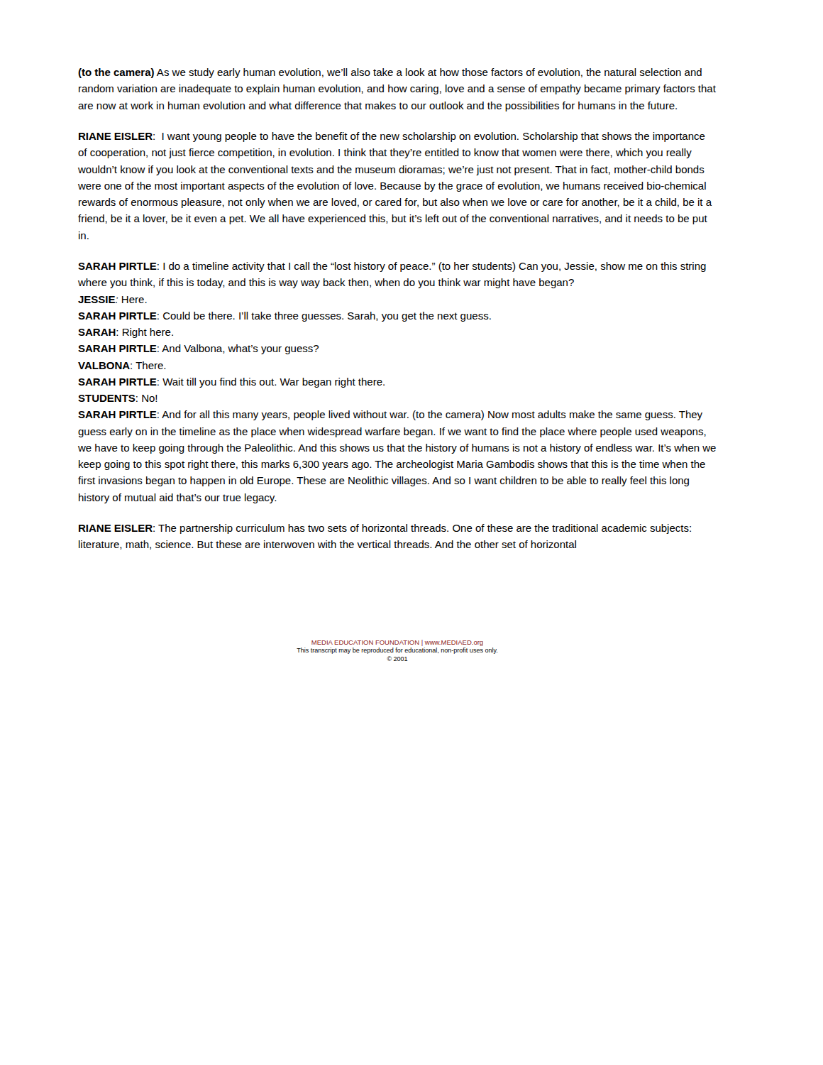(to the camera) As we study early human evolution, we’ll also take a look at how those factors of evolution, the natural selection and random variation are inadequate to explain human evolution, and how caring, love and a sense of empathy became primary factors that are now at work in human evolution and what difference that makes to our outlook and the possibilities for humans in the future.
RIANE EISLER: I want young people to have the benefit of the new scholarship on evolution. Scholarship that shows the importance of cooperation, not just fierce competition, in evolution. I think that they’re entitled to know that women were there, which you really wouldn’t know if you look at the conventional texts and the museum dioramas; we’re just not present. That in fact, mother-child bonds were one of the most important aspects of the evolution of love. Because by the grace of evolution, we humans received bio-chemical rewards of enormous pleasure, not only when we are loved, or cared for, but also when we love or care for another, be it a child, be it a friend, be it a lover, be it even a pet. We all have experienced this, but it’s left out of the conventional narratives, and it needs to be put in.
SARAH PIRTLE: I do a timeline activity that I call the “lost history of peace.” (to her students) Can you, Jessie, show me on this string where you think, if this is today, and this is way way back then, when do you think war might have began?
JESSIE: Here.
SARAH PIRTLE: Could be there. I’ll take three guesses. Sarah, you get the next guess.
SARAH: Right here.
SARAH PIRTLE: And Valbona, what’s your guess?
VALBONA: There.
SARAH PIRTLE: Wait till you find this out. War began right there.
STUDENTS: No!
SARAH PIRTLE: And for all this many years, people lived without war. (to the camera) Now most adults make the same guess. They guess early on in the timeline as the place when widespread warfare began. If we want to find the place where people used weapons, we have to keep going through the Paleolithic. And this shows us that the history of humans is not a history of endless war. It’s when we keep going to this spot right there, this marks 6,300 years ago. The archeologist Maria Gambodis shows that this is the time when the first invasions began to happen in old Europe. These are Neolithic villages. And so I want children to be able to really feel this long history of mutual aid that’s our true legacy.
RIANE EISLER: The partnership curriculum has two sets of horizontal threads. One of these are the traditional academic subjects: literature, math, science. But these are interwoven with the vertical threads. And the other set of horizontal
MEDIA EDUCATION FOUNDATION | www.MEDIAED.org
This transcript may be reproduced for educational, non-profit uses only.
© 2001